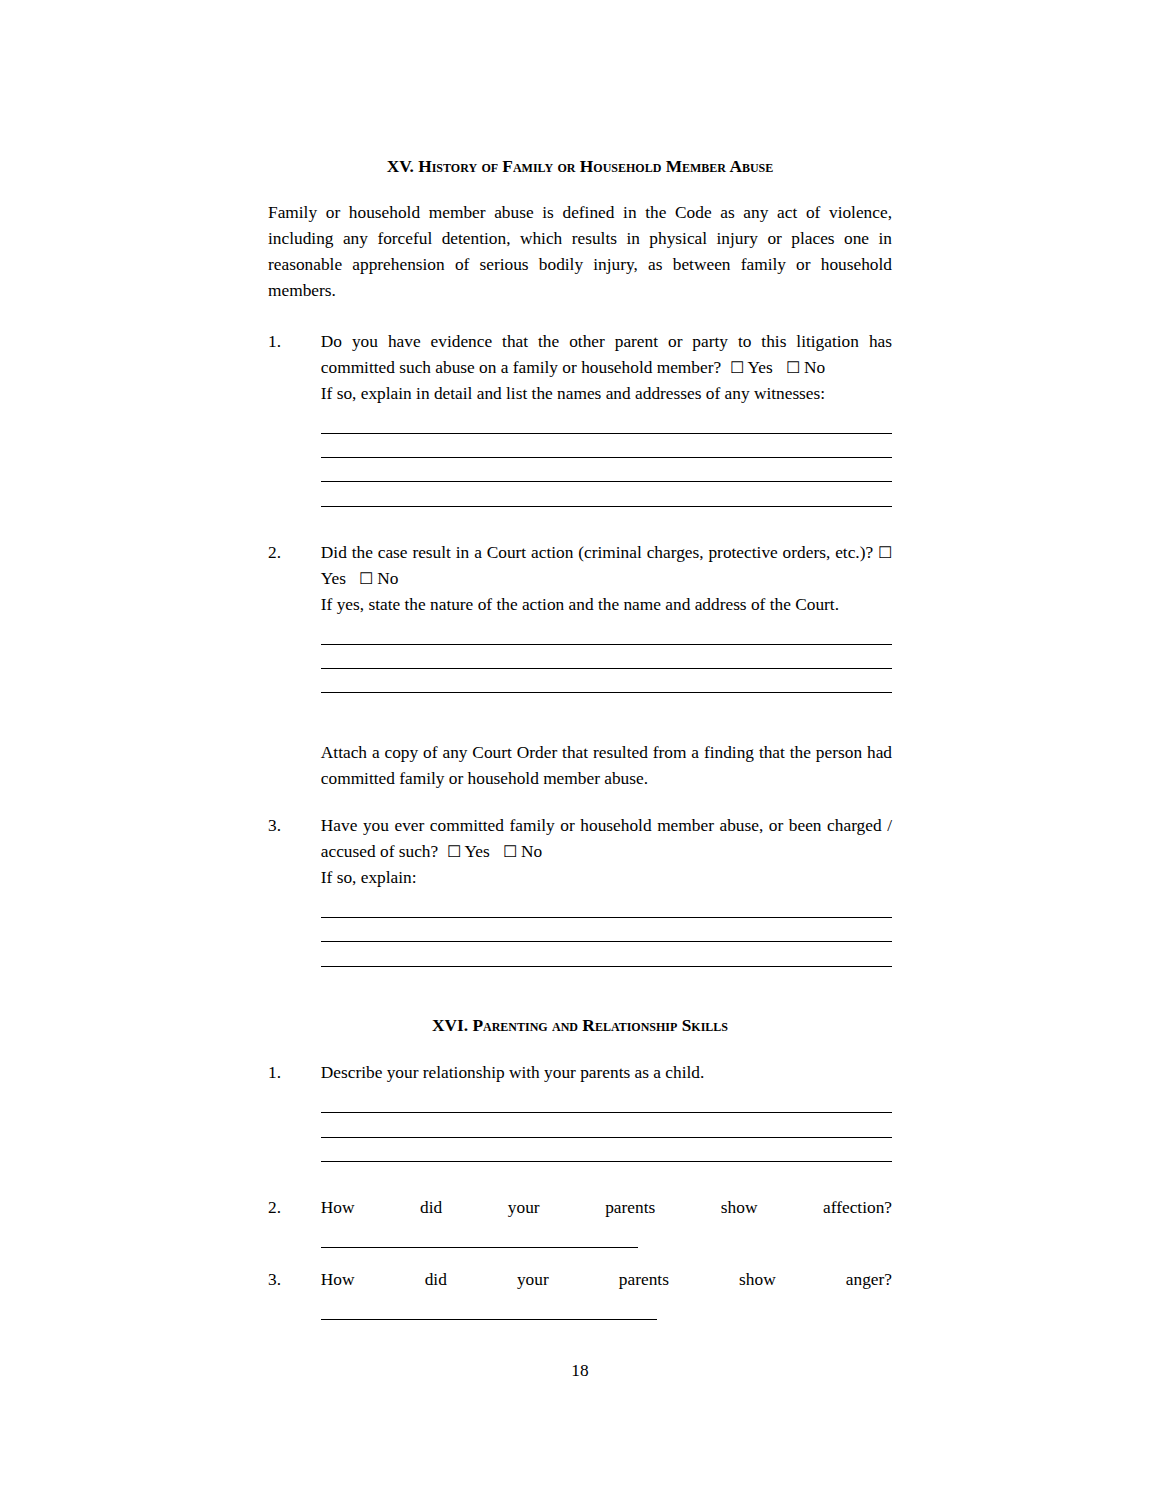XV. History of Family or Household Member Abuse
Family or household member abuse is defined in the Code as any act of violence, including any forceful detention, which results in physical injury or places one in reasonable apprehension of serious bodily injury, as between family or household members.
1.
Do you have evidence that the other parent or party to this litigation has committed such abuse on a family or household member? ☐ Yes ☐ No
If so, explain in detail and list the names and addresses of any witnesses:
2.
Did the case result in a Court action (criminal charges, protective orders, etc.)? ☐ Yes ☐ No
If yes, state the nature of the action and the name and address of the Court.
Attach a copy of any Court Order that resulted from a finding that the person had committed family or household member abuse.
3.
Have you ever committed family or household member abuse, or been charged / accused of such? ☐ Yes ☐ No
If so, explain:
XVI. Parenting and Relationship Skills
1.
Describe your relationship with your parents as a child.
2.
How did your parents show affection?
3.
How did your parents show anger?
18